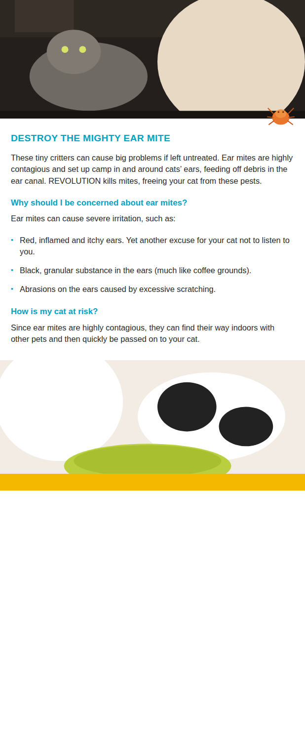Destroy the Mighty Ear Mite
These tiny critters can cause big problems if left untreated. Ear mites are highly contagious and set up camp in and around cats’ ears, feeding off debris in the ear canal. REVOLUTION kills mites, freeing your cat from these pests.
Why should I be concerned about ear mites?
Ear mites can cause severe irritation, such as:
Red, inflamed and itchy ears. Yet another excuse for your cat not to listen to you.
Black, granular substance in the ears (much like coffee grounds).
Abrasions on the ears caused by excessive scratching.
How is my cat at risk?
Since ear mites are highly contagious, they can find their way indoors with other pets and then quickly be passed on to your cat.